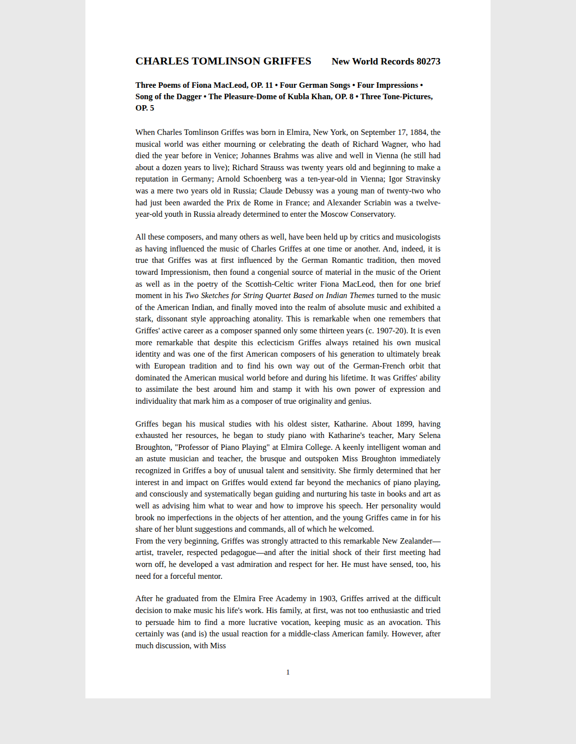CHARLES TOMLINSON GRIFFES New World Records 80273
Three Poems of Fiona MacLeod, OP. 11 • Four German Songs • Four Impressions • Song of the Dagger • The Pleasure-Dome of Kubla Khan, OP. 8 • Three Tone-Pictures, OP. 5
When Charles Tomlinson Griffes was born in Elmira, New York, on September 17, 1884, the musical world was either mourning or celebrating the death of Richard Wagner, who had died the year before in Venice; Johannes Brahms was alive and well in Vienna (he still had about a dozen years to live); Richard Strauss was twenty years old and beginning to make a reputation in Germany; Arnold Schoenberg was a ten-year-old in Vienna; Igor Stravinsky was a mere two years old in Russia; Claude Debussy was a young man of twenty-two who had just been awarded the Prix de Rome in France; and Alexander Scriabin was a twelve-year-old youth in Russia already determined to enter the Moscow Conservatory.
All these composers, and many others as well, have been held up by critics and musicologists as having influenced the music of Charles Griffes at one time or another. And, indeed, it is true that Griffes was at first influenced by the German Romantic tradition, then moved toward Impressionism, then found a congenial source of material in the music of the Orient as well as in the poetry of the Scottish-Celtic writer Fiona MacLeod, then for one brief moment in his Two Sketches for String Quartet Based on Indian Themes turned to the music of the American Indian, and finally moved into the realm of absolute music and exhibited a stark, dissonant style approaching atonality. This is remarkable when one remembers that Griffes' active career as a composer spanned only some thirteen years (c. 1907-20). It is even more remarkable that despite this eclecticism Griffes always retained his own musical identity and was one of the first American composers of his generation to ultimately break with European tradition and to find his own way out of the German-French orbit that dominated the American musical world before and during his lifetime. It was Griffes' ability to assimilate the best around him and stamp it with his own power of expression and individuality that mark him as a composer of true originality and genius.
Griffes began his musical studies with his oldest sister, Katharine. About 1899, having exhausted her resources, he began to study piano with Katharine's teacher, Mary Selena Broughton, "Professor of Piano Playing" at Elmira College. A keenly intelligent woman and an astute musician and teacher, the brusque and outspoken Miss Broughton immediately recognized in Griffes a boy of unusual talent and sensitivity. She firmly determined that her interest in and impact on Griffes would extend far beyond the mechanics of piano playing, and consciously and systematically began guiding and nurturing his taste in books and art as well as advising him what to wear and how to improve his speech. Her personality would brook no imperfections in the objects of her attention, and the young Griffes came in for his share of her blunt suggestions and commands, all of which he welcomed.
From the very beginning, Griffes was strongly attracted to this remarkable New Zealander—artist, traveler, respected pedagogue—and after the initial shock of their first meeting had worn off, he developed a vast admiration and respect for her. He must have sensed, too, his need for a forceful mentor.
After he graduated from the Elmira Free Academy in 1903, Griffes arrived at the difficult decision to make music his life's work. His family, at first, was not too enthusiastic and tried to persuade him to find a more lucrative vocation, keeping music as an avocation. This certainly was (and is) the usual reaction for a middle-class American family. However, after much discussion, with Miss
1